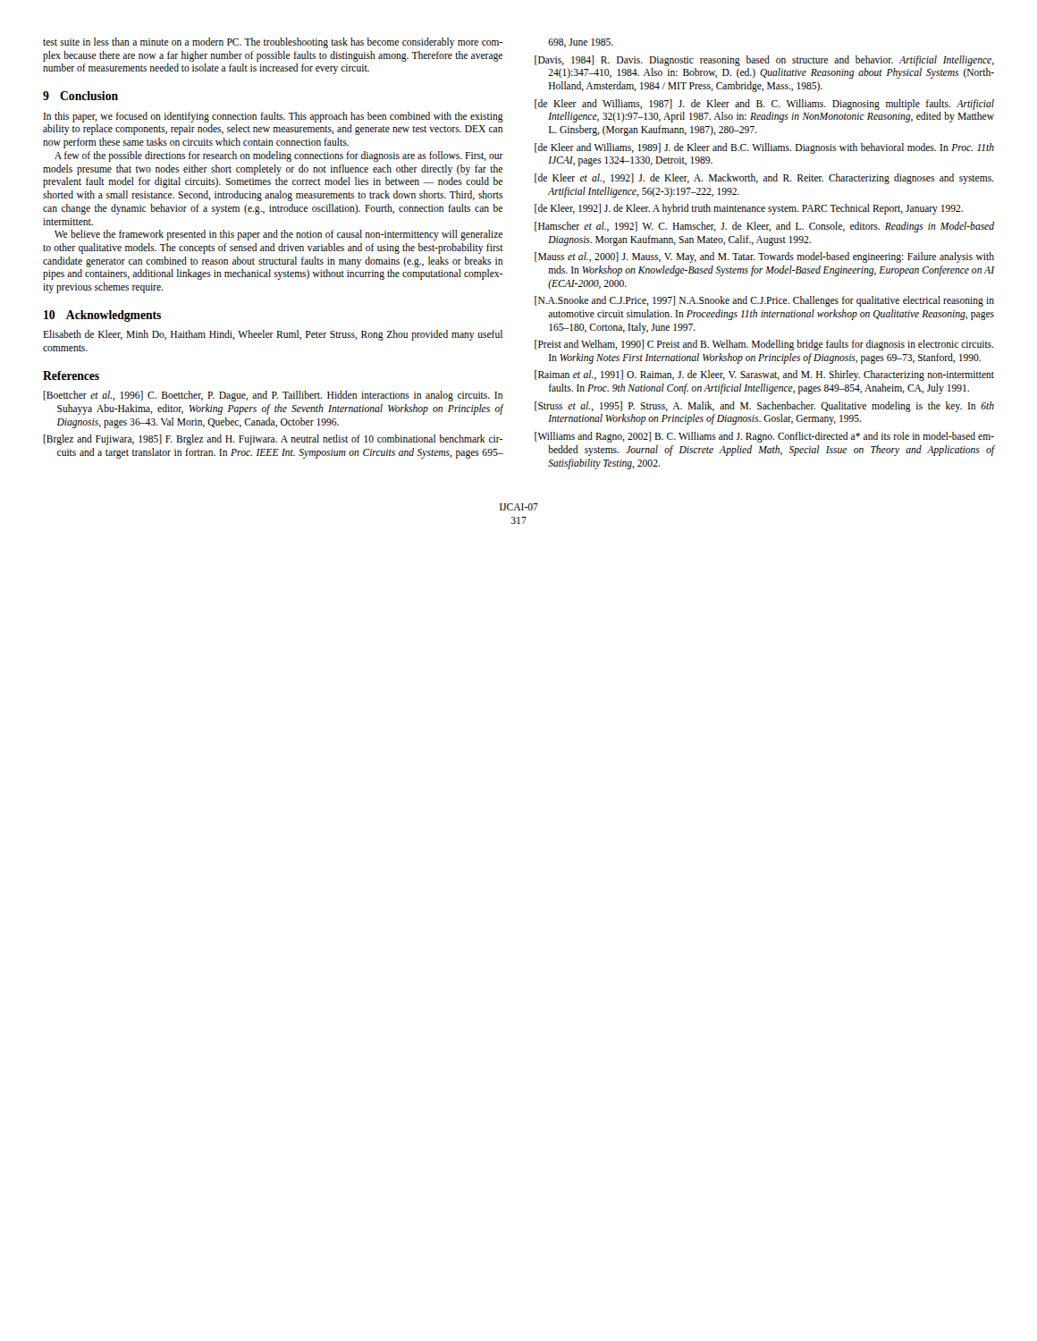test suite in less than a minute on a modern PC. The troubleshooting task has become considerably more complex because there are now a far higher number of possible faults to distinguish among. Therefore the average number of measurements needed to isolate a fault is increased for every circuit.
9 Conclusion
In this paper, we focused on identifying connection faults. This approach has been combined with the existing ability to replace components, repair nodes, select new measurements, and generate new test vectors. DEX can now perform these same tasks on circuits which contain connection faults.
A few of the possible directions for research on modeling connections for diagnosis are as follows. First, our models presume that two nodes either short completely or do not influence each other directly (by far the prevalent fault model for digital circuits). Sometimes the correct model lies in between — nodes could be shorted with a small resistance. Second, introducing analog measurements to track down shorts. Third, shorts can change the dynamic behavior of a system (e.g., introduce oscillation). Fourth, connection faults can be intermittent.
We believe the framework presented in this paper and the notion of causal non-intermittency will generalize to other qualitative models. The concepts of sensed and driven variables and of using the best-probability first candidate generator can combined to reason about structural faults in many domains (e.g., leaks or breaks in pipes and containers, additional linkages in mechanical systems) without incurring the computational complexity previous schemes require.
10 Acknowledgments
Elisabeth de Kleer, Minh Do, Haitham Hindi, Wheeler Ruml, Peter Struss, Rong Zhou provided many useful comments.
References
[Boettcher et al., 1996] C. Boettcher, P. Dague, and P. Taillibert. Hidden interactions in analog circuits. In Suhayya Abu-Hakima, editor, Working Papers of the Seventh International Workshop on Principles of Diagnosis, pages 36–43. Val Morin, Quebec, Canada, October 1996.
[Brglez and Fujiwara, 1985] F. Brglez and H. Fujiwara. A neutral netlist of 10 combinational benchmark circuits and a target translator in fortran. In Proc. IEEE Int. Symposium on Circuits and Systems, pages 695–698, June 1985.
[Davis, 1984] R. Davis. Diagnostic reasoning based on structure and behavior. Artificial Intelligence, 24(1):347–410, 1984. Also in: Bobrow, D. (ed.) Qualitative Reasoning about Physical Systems (North-Holland, Amsterdam, 1984 / MIT Press, Cambridge, Mass., 1985).
[de Kleer and Williams, 1987] J. de Kleer and B. C. Williams. Diagnosing multiple faults. Artificial Intelligence, 32(1):97–130, April 1987. Also in: Readings in NonMonotonic Reasoning, edited by Matthew L. Ginsberg, (Morgan Kaufmann, 1987), 280–297.
[de Kleer and Williams, 1989] J. de Kleer and B.C. Williams. Diagnosis with behavioral modes. In Proc. 11th IJCAI, pages 1324–1330, Detroit, 1989.
[de Kleer et al., 1992] J. de Kleer, A. Mackworth, and R. Reiter. Characterizing diagnoses and systems. Artificial Intelligence, 56(2-3):197–222, 1992.
[de Kleer, 1992] J. de Kleer. A hybrid truth maintenance system. PARC Technical Report, January 1992.
[Hamscher et al., 1992] W. C. Hamscher, J. de Kleer, and L. Console, editors. Readings in Model-based Diagnosis. Morgan Kaufmann, San Mateo, Calif., August 1992.
[Mauss et al., 2000] J. Mauss, V. May, and M. Tatar. Towards model-based engineering: Failure analysis with mds. In Workshop on Knowledge-Based Systems for Model-Based Engineering, European Conference on AI (ECAI-2000, 2000.
[N.A.Snooke and C.J.Price, 1997] N.A.Snooke and C.J.Price. Challenges for qualitative electrical reasoning in automotive circuit simulation. In Proceedings 11th international workshop on Qualitative Reasoning, pages 165–180, Cortona, Italy, June 1997.
[Preist and Welham, 1990] C Preist and B. Welham. Modelling bridge faults for diagnosis in electronic circuits. In Working Notes First International Workshop on Principles of Diagnosis, pages 69–73, Stanford, 1990.
[Raiman et al., 1991] O. Raiman, J. de Kleer, V. Saraswat, and M. H. Shirley. Characterizing non-intermittent faults. In Proc. 9th National Conf. on Artificial Intelligence, pages 849–854, Anaheim, CA, July 1991.
[Struss et al., 1995] P. Struss, A. Malik, and M. Sachenbacher. Qualitative modeling is the key. In 6th International Workshop on Principles of Diagnosis. Goslar, Germany, 1995.
[Williams and Ragno, 2002] B. C. Williams and J. Ragno. Conflict-directed a* and its role in model-based embedded systems. Journal of Discrete Applied Math, Special Issue on Theory and Applications of Satisfiability Testing, 2002.
IJCAI-07
317